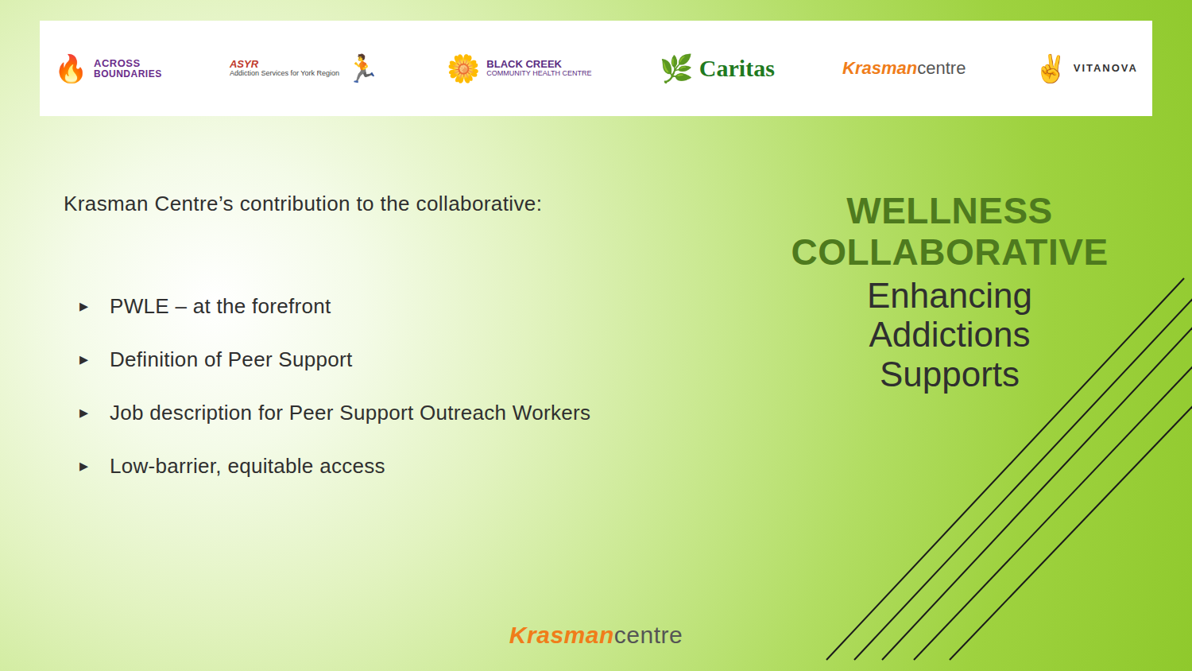🔥 ACROSSBOUNDARIES
ASYRAddiction Services for York Region 🏃
🌼 BLACK CREEKCOMMUNITY HEALTH CENTRE
🌿 Caritas
Krasmancentre
✌ VITANOVA
Krasman Centre’s contribution to the collaborative:
PWLE – at the forefront
Definition of Peer Support
Job description for Peer Support Outreach Workers
Low-barrier, equitable access
WELLNESS
COLLABORATIVE Enhancing
Addictions
Supports
Krasmancentre